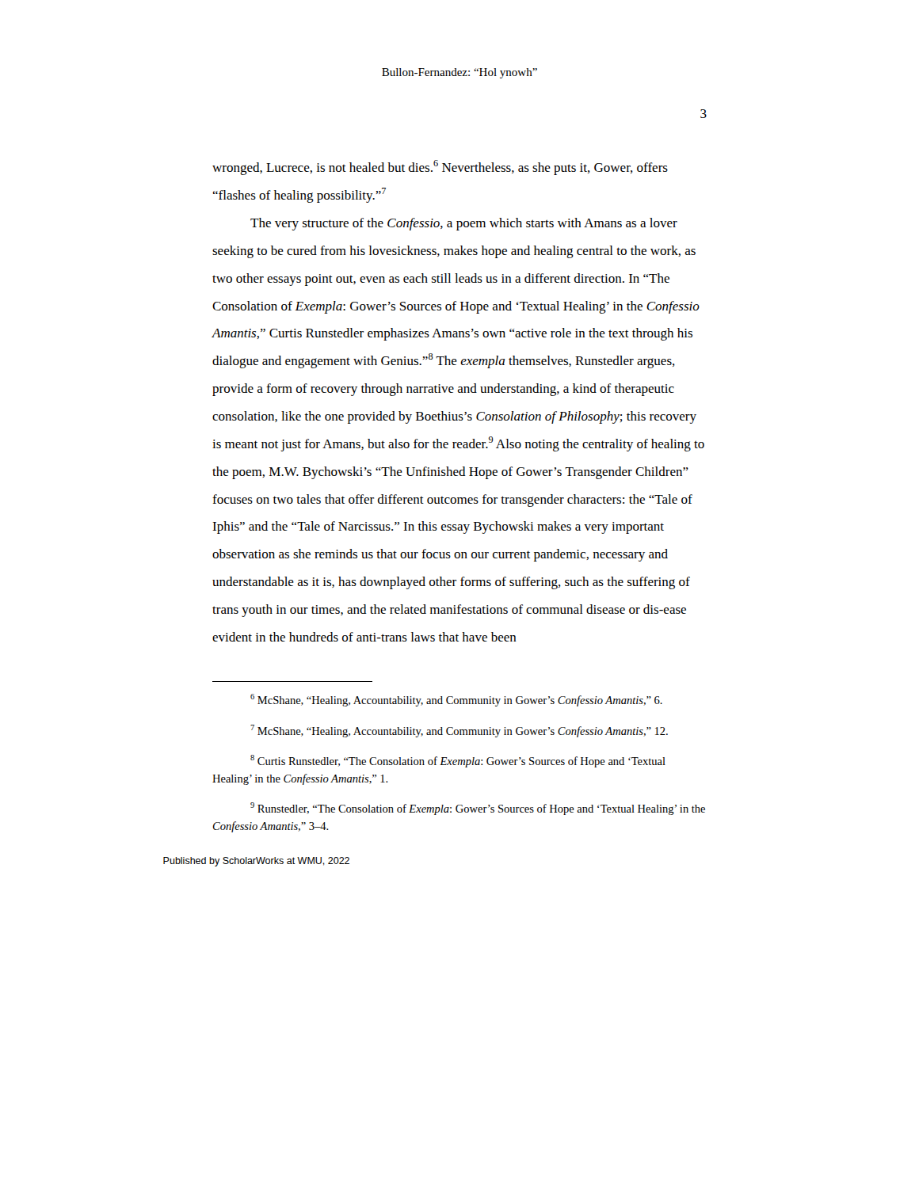Bullon-Fernandez: “Hol ynowh”
3
wronged, Lucrece, is not healed but dies.6 Nevertheless, as she puts it, Gower, offers “flashes of healing possibility.”7
The very structure of the Confessio, a poem which starts with Amans as a lover seeking to be cured from his lovesickness, makes hope and healing central to the work, as two other essays point out, even as each still leads us in a different direction. In “The Consolation of Exempla: Gower’s Sources of Hope and ‘Textual Healing’ in the Confessio Amantis,” Curtis Runstedler emphasizes Amans’s own “active role in the text through his dialogue and engagement with Genius.”8 The exempla themselves, Runstedler argues, provide a form of recovery through narrative and understanding, a kind of therapeutic consolation, like the one provided by Boethius’s Consolation of Philosophy; this recovery is meant not just for Amans, but also for the reader.9 Also noting the centrality of healing to the poem, M.W. Bychowski’s “The Unfinished Hope of Gower’s Transgender Children” focuses on two tales that offer different outcomes for transgender characters: the “Tale of Iphis” and the “Tale of Narcissus.” In this essay Bychowski makes a very important observation as she reminds us that our focus on our current pandemic, necessary and understandable as it is, has downplayed other forms of suffering, such as the suffering of trans youth in our times, and the related manifestations of communal disease or dis-ease evident in the hundreds of anti-trans laws that have been
6 McShane, “Healing, Accountability, and Community in Gower’s Confessio Amantis,” 6.
7 McShane, “Healing, Accountability, and Community in Gower’s Confessio Amantis,” 12.
8 Curtis Runstedler, “The Consolation of Exempla: Gower’s Sources of Hope and ‘Textual Healing’ in the Confessio Amantis,” 1.
9 Runstedler, “The Consolation of Exempla: Gower’s Sources of Hope and ‘Textual Healing’ in the Confessio Amantis,” 3–4.
Published by ScholarWorks at WMU, 2022